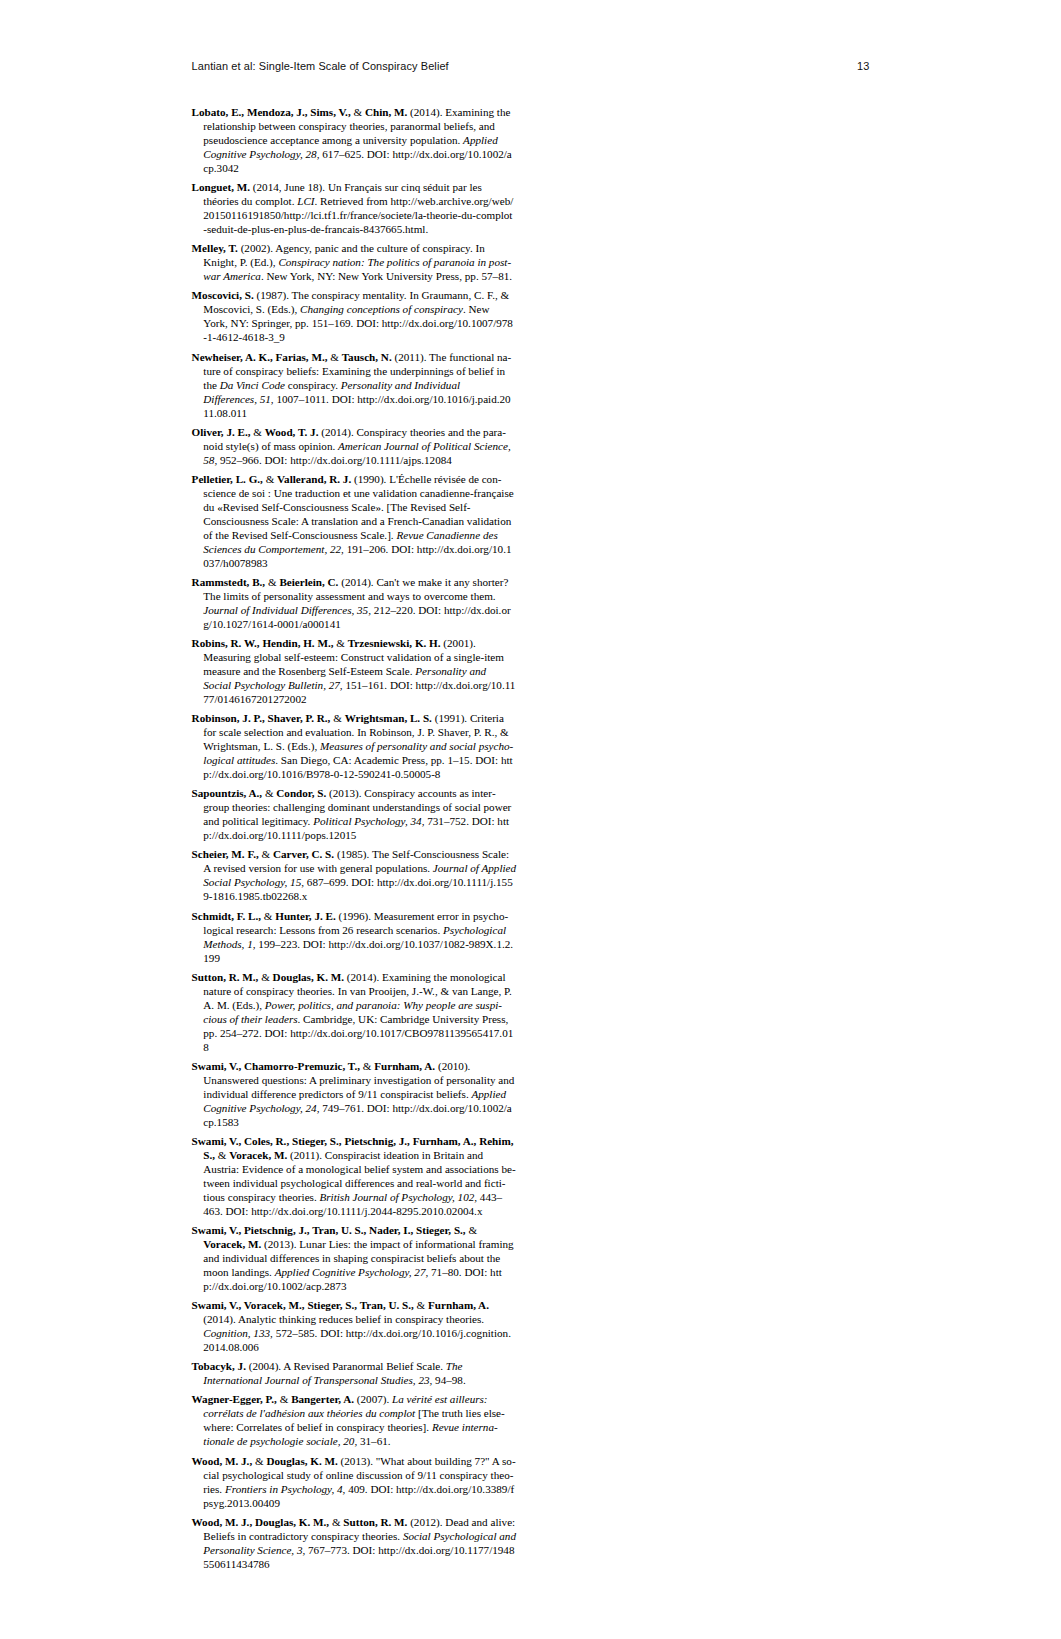Lantian et al: Single-Item Scale of Conspiracy Belief 13
Lobato, E., Mendoza, J., Sims, V., & Chin, M. (2014). Examining the relationship between conspiracy theories, paranormal beliefs, and pseudoscience acceptance among a university population. Applied Cognitive Psychology, 28, 617–625. DOI: http://dx.doi.org/10.1002/acp.3042
Longuet, M. (2014, June 18). Un Français sur cinq séduit par les théories du complot. LCI. Retrieved from http://web.archive.org/web/20150116191850/http://lci.tf1.fr/france/societe/la-theorie-du-complot-seduit-de-plus-en-plus-de-francais-8437665.html.
Melley, T. (2002). Agency, panic and the culture of conspiracy. In Knight, P. (Ed.), Conspiracy nation: The politics of paranoia in postwar America. New York, NY: New York University Press, pp. 57–81.
Moscovici, S. (1987). The conspiracy mentality. In Graumann, C. F., & Moscovici, S. (Eds.), Changing conceptions of conspiracy. New York, NY: Springer, pp. 151–169. DOI: http://dx.doi.org/10.1007/978-1-4612-4618-3_9
Newheiser, A. K., Farias, M., & Tausch, N. (2011). The functional nature of conspiracy beliefs: Examining the underpinnings of belief in the Da Vinci Code conspiracy. Personality and Individual Differences, 51, 1007–1011. DOI: http://dx.doi.org/10.1016/j.paid.2011.08.011
Oliver, J. E., & Wood, T. J. (2014). Conspiracy theories and the paranoid style(s) of mass opinion. American Journal of Political Science, 58, 952–966. DOI: http://dx.doi.org/10.1111/ajps.12084
Pelletier, L. G., & Vallerand, R. J. (1990). L'Échelle révisée de conscience de soi : Une traduction et une validation canadienne-française du «Revised Self-Consciousness Scale». [The Revised Self-Consciousness Scale: A translation and a French-Canadian validation of the Revised Self-Consciousness Scale.]. Revue Canadienne des Sciences du Comportement, 22, 191–206. DOI: http://dx.doi.org/10.1037/h0078983
Rammstedt, B., & Beierlein, C. (2014). Can't we make it any shorter? The limits of personality assessment and ways to overcome them. Journal of Individual Differences, 35, 212–220. DOI: http://dx.doi.org/10.1027/1614-0001/a000141
Robins, R. W., Hendin, H. M., & Trzesniewski, K. H. (2001). Measuring global self-esteem: Construct validation of a single-item measure and the Rosenberg Self-Esteem Scale. Personality and Social Psychology Bulletin, 27, 151–161. DOI: http://dx.doi.org/10.1177/0146167201272002
Robinson, J. P., Shaver, P. R., & Wrightsman, L. S. (1991). Criteria for scale selection and evaluation. In Robinson, J. P. Shaver, P. R., & Wrightsman, L. S. (Eds.), Measures of personality and social psychological attitudes. San Diego, CA: Academic Press, pp. 1–15. DOI: http://dx.doi.org/10.1016/B978-0-12-590241-0.50005-8
Sapountzis, A., & Condor, S. (2013). Conspiracy accounts as intergroup theories: challenging dominant understandings of social power and political legitimacy. Political Psychology, 34, 731–752. DOI: http://dx.doi.org/10.1111/pops.12015
Scheier, M. F., & Carver, C. S. (1985). The Self-Consciousness Scale: A revised version for use with general populations. Journal of Applied Social Psychology, 15, 687–699. DOI: http://dx.doi.org/10.1111/j.1559-1816.1985.tb02268.x
Schmidt, F. L., & Hunter, J. E. (1996). Measurement error in psychological research: Lessons from 26 research scenarios. Psychological Methods, 1, 199–223. DOI: http://dx.doi.org/10.1037/1082-989X.1.2.199
Sutton, R. M., & Douglas, K. M. (2014). Examining the monological nature of conspiracy theories. In van Prooijen, J.-W., & van Lange, P. A. M. (Eds.), Power, politics, and paranoia: Why people are suspicious of their leaders. Cambridge, UK: Cambridge University Press, pp. 254–272. DOI: http://dx.doi.org/10.1017/CBO9781139565417.018
Swami, V., Chamorro-Premuzic, T., & Furnham, A. (2010). Unanswered questions: A preliminary investigation of personality and individual difference predictors of 9/11 conspiracist beliefs. Applied Cognitive Psychology, 24, 749–761. DOI: http://dx.doi.org/10.1002/acp.1583
Swami, V., Coles, R., Stieger, S., Pietschnig, J., Furnham, A., Rehim, S., & Voracek, M. (2011). Conspiracist ideation in Britain and Austria: Evidence of a monological belief system and associations between individual psychological differences and real-world and fictitious conspiracy theories. British Journal of Psychology, 102, 443–463. DOI: http://dx.doi.org/10.1111/j.2044-8295.2010.02004.x
Swami, V., Pietschnig, J., Tran, U. S., Nader, I., Stieger, S., & Voracek, M. (2013). Lunar Lies: the impact of informational framing and individual differences in shaping conspiracist beliefs about the moon landings. Applied Cognitive Psychology, 27, 71–80. DOI: http://dx.doi.org/10.1002/acp.2873
Swami, V., Voracek, M., Stieger, S., Tran, U. S., & Furnham, A. (2014). Analytic thinking reduces belief in conspiracy theories. Cognition, 133, 572–585. DOI: http://dx.doi.org/10.1016/j.cognition.2014.08.006
Tobacyk, J. (2004). A Revised Paranormal Belief Scale. The International Journal of Transpersonal Studies, 23, 94–98.
Wagner-Egger, P., & Bangerter, A. (2007). La vérité est ailleurs: corrélats de l'adhésion aux théories du complot [The truth lies elsewhere: Correlates of belief in conspiracy theories]. Revue internationale de psychologie sociale, 20, 31–61.
Wood, M. J., & Douglas, K. M. (2013). "What about building 7?" A social psychological study of online discussion of 9/11 conspiracy theories. Frontiers in Psychology, 4, 409. DOI: http://dx.doi.org/10.3389/fpsyg.2013.00409
Wood, M. J., Douglas, K. M., & Sutton, R. M. (2012). Dead and alive: Beliefs in contradictory conspiracy theories. Social Psychological and Personality Science, 3, 767–773. DOI: http://dx.doi.org/10.1177/1948550611434786